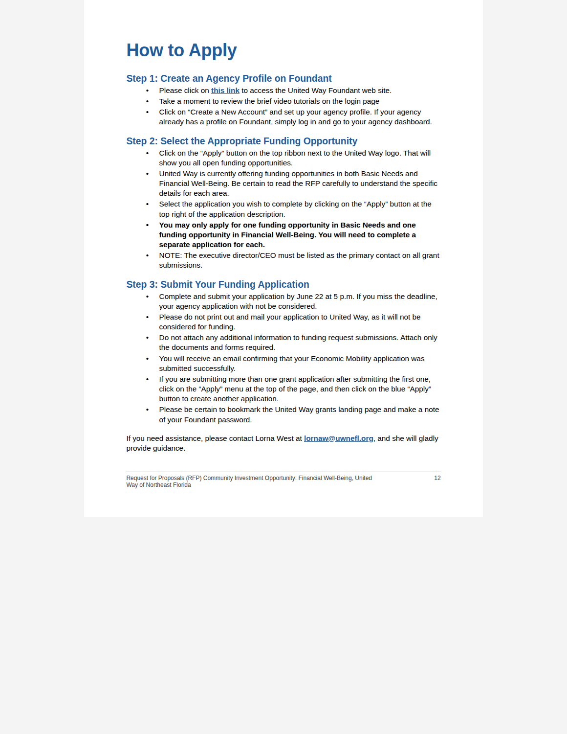How to Apply
Step 1: Create an Agency Profile on Foundant
Please click on this link to access the United Way Foundant web site.
Take a moment to review the brief video tutorials on the login page
Click on “Create a New Account” and set up your agency profile. If your agency already has a profile on Foundant, simply log in and go to your agency dashboard.
Step 2: Select the Appropriate Funding Opportunity
Click on the “Apply” button on the top ribbon next to the United Way logo. That will show you all open funding opportunities.
United Way is currently offering funding opportunities in both Basic Needs and Financial Well-Being. Be certain to read the RFP carefully to understand the specific details for each area.
Select the application you wish to complete by clicking on the “Apply” button at the top right of the application description.
You may only apply for one funding opportunity in Basic Needs and one funding opportunity in Financial Well-Being. You will need to complete a separate application for each.
NOTE: The executive director/CEO must be listed as the primary contact on all grant submissions.
Step 3: Submit Your Funding Application
Complete and submit your application by June 22 at 5 p.m. If you miss the deadline, your agency application with not be considered.
Please do not print out and mail your application to United Way, as it will not be considered for funding.
Do not attach any additional information to funding request submissions. Attach only the documents and forms required.
You will receive an email confirming that your Economic Mobility application was submitted successfully.
If you are submitting more than one grant application after submitting the first one, click on the “Apply” menu at the top of the page, and then click on the blue “Apply” button to create another application.
Please be certain to bookmark the United Way grants landing page and make a note of your Foundant password.
If you need assistance, please contact Lorna West at lornaw@uwnefl.org, and she will gladly provide guidance.
Request for Proposals (RFP) Community Investment Opportunity: Financial Well-Being, United Way of Northeast Florida 12